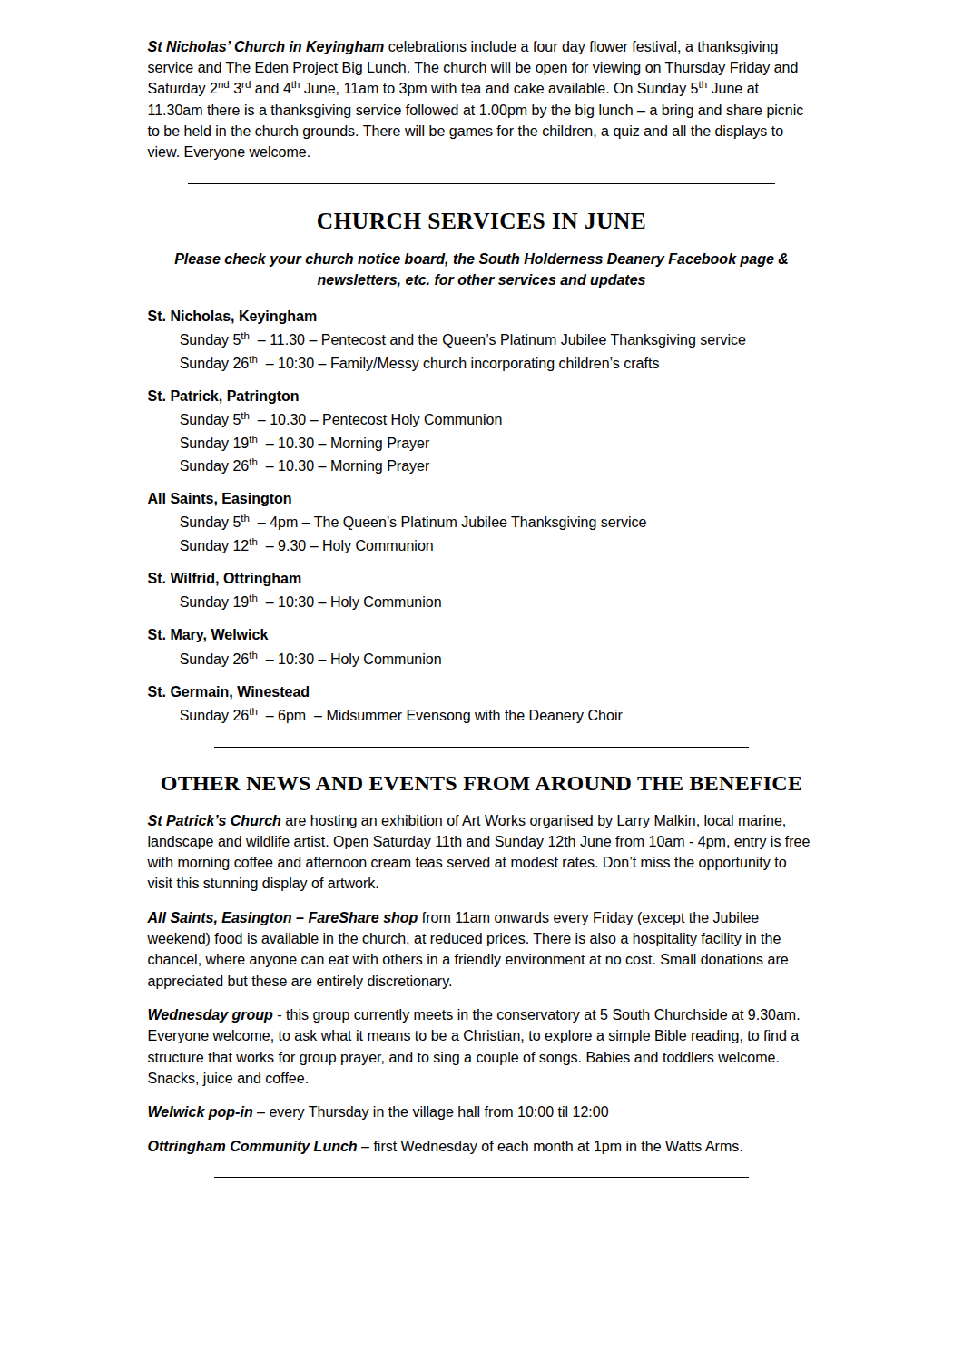St Nicholas’ Church in Keyingham celebrations include a four day flower festival, a thanksgiving service and The Eden Project Big Lunch. The church will be open for viewing on Thursday Friday and Saturday 2nd 3rd and 4th June, 11am to 3pm with tea and cake available. On Sunday 5th June at 11.30am there is a thanksgiving service followed at 1.00pm by the big lunch – a bring and share picnic to be held in the church grounds. There will be games for the children, a quiz and all the displays to view. Everyone welcome.
CHURCH SERVICES IN JUNE
Please check your church notice board, the South Holderness Deanery Facebook page & newsletters, etc. for other services and updates
St. Nicholas, Keyingham
Sunday 5th – 11.30 – Pentecost and the Queen’s Platinum Jubilee Thanksgiving service
Sunday 26th – 10:30 – Family/Messy church incorporating children’s crafts
St. Patrick, Patrington
Sunday 5th – 10.30 – Pentecost Holy Communion
Sunday 19th – 10.30 – Morning Prayer
Sunday 26th – 10.30 – Morning Prayer
All Saints, Easington
Sunday 5th – 4pm – The Queen’s Platinum Jubilee Thanksgiving service
Sunday 12th – 9.30 – Holy Communion
St. Wilfrid, Ottringham
Sunday 19th – 10:30 – Holy Communion
St. Mary, Welwick
Sunday 26th – 10:30 – Holy Communion
St. Germain, Winestead
Sunday 26th – 6pm – Midsummer Evensong with the Deanery Choir
OTHER NEWS AND EVENTS FROM AROUND THE BENEFICE
St Patrick’s Church are hosting an exhibition of Art Works organised by Larry Malkin, local marine, landscape and wildlife artist. Open Saturday 11th and Sunday 12th June from 10am - 4pm, entry is free with morning coffee and afternoon cream teas served at modest rates. Don’t miss the opportunity to visit this stunning display of artwork.
All Saints, Easington – FareShare shop from 11am onwards every Friday (except the Jubilee weekend) food is available in the church, at reduced prices. There is also a hospitality facility in the chancel, where anyone can eat with others in a friendly environment at no cost. Small donations are appreciated but these are entirely discretionary.
Wednesday group - this group currently meets in the conservatory at 5 South Churchside at 9.30am. Everyone welcome, to ask what it means to be a Christian, to explore a simple Bible reading, to find a structure that works for group prayer, and to sing a couple of songs. Babies and toddlers welcome. Snacks, juice and coffee.
Welwick pop-in – every Thursday in the village hall from 10:00 til 12:00
Ottringham Community Lunch – first Wednesday of each month at 1pm in the Watts Arms.